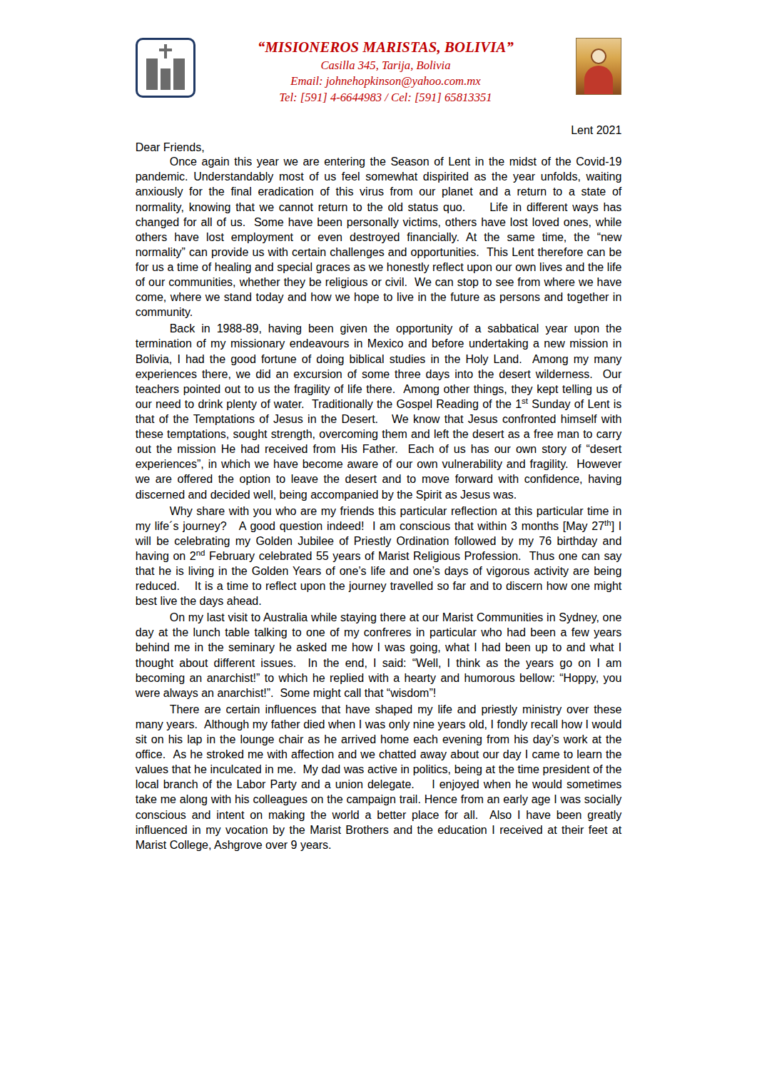“MISIONEROS MARISTAS, BOLIVIA”
Casilla 345, Tarija, Bolivia
Email: johnehopkinson@yahoo.com.mx
Tel: [591] 4-6644983 / Cel: [591] 65813351
Lent 2021
Dear Friends,
Once again this year we are entering the Season of Lent in the midst of the Covid-19 pandemic. Understandably most of us feel somewhat dispirited as the year unfolds, waiting anxiously for the final eradication of this virus from our planet and a return to a state of normality, knowing that we cannot return to the old status quo. Life in different ways has changed for all of us. Some have been personally victims, others have lost loved ones, while others have lost employment or even destroyed financially. At the same time, the “new normality” can provide us with certain challenges and opportunities. This Lent therefore can be for us a time of healing and special graces as we honestly reflect upon our own lives and the life of our communities, whether they be religious or civil. We can stop to see from where we have come, where we stand today and how we hope to live in the future as persons and together in community.
Back in 1988-89, having been given the opportunity of a sabbatical year upon the termination of my missionary endeavours in Mexico and before undertaking a new mission in Bolivia, I had the good fortune of doing biblical studies in the Holy Land. Among my many experiences there, we did an excursion of some three days into the desert wilderness. Our teachers pointed out to us the fragility of life there. Among other things, they kept telling us of our need to drink plenty of water. Traditionally the Gospel Reading of the 1st Sunday of Lent is that of the Temptations of Jesus in the Desert. We know that Jesus confronted himself with these temptations, sought strength, overcoming them and left the desert as a free man to carry out the mission He had received from His Father. Each of us has our own story of “desert experiences”, in which we have become aware of our own vulnerability and fragility. However we are offered the option to leave the desert and to move forward with confidence, having discerned and decided well, being accompanied by the Spirit as Jesus was.
Why share with you who are my friends this particular reflection at this particular time in my life´s journey? A good question indeed! I am conscious that within 3 months [May 27th] I will be celebrating my Golden Jubilee of Priestly Ordination followed by my 76 birthday and having on 2nd February celebrated 55 years of Marist Religious Profession. Thus one can say that he is living in the Golden Years of one’s life and one’s days of vigorous activity are being reduced. It is a time to reflect upon the journey travelled so far and to discern how one might best live the days ahead.
On my last visit to Australia while staying there at our Marist Communities in Sydney, one day at the lunch table talking to one of my confreres in particular who had been a few years behind me in the seminary he asked me how I was going, what I had been up to and what I thought about different issues. In the end, I said: “Well, I think as the years go on I am becoming an anarchist!” to which he replied with a hearty and humorous bellow: “Hoppy, you were always an anarchist!”. Some might call that “wisdom”!
There are certain influences that have shaped my life and priestly ministry over these many years. Although my father died when I was only nine years old, I fondly recall how I would sit on his lap in the lounge chair as he arrived home each evening from his day’s work at the office. As he stroked me with affection and we chatted away about our day I came to learn the values that he inculcated in me. My dad was active in politics, being at the time president of the local branch of the Labor Party and a union delegate. I enjoyed when he would sometimes take me along with his colleagues on the campaign trail. Hence from an early age I was socially conscious and intent on making the world a better place for all. Also I have been greatly influenced in my vocation by the Marist Brothers and the education I received at their feet at Marist College, Ashgrove over 9 years.